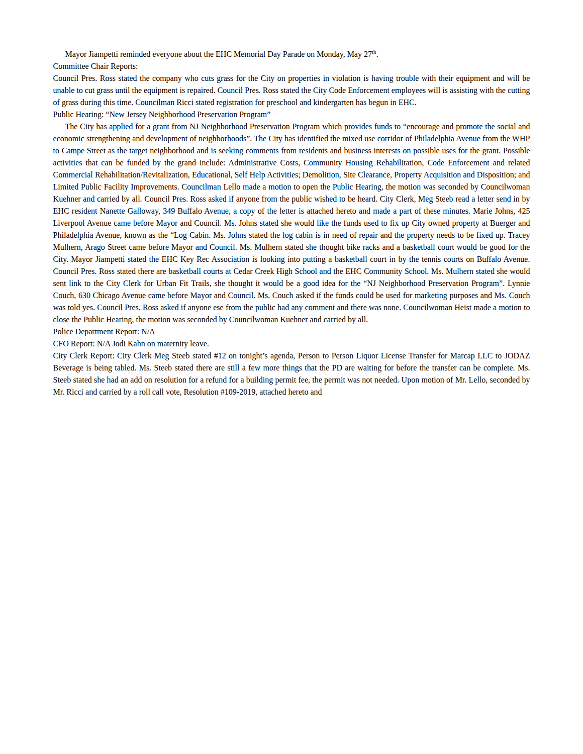Mayor Jiampetti reminded everyone about the EHC Memorial Day Parade on Monday, May 27th.
Committee Chair Reports:
Council Pres. Ross stated the company who cuts grass for the City on properties in violation is having trouble with their equipment and will be unable to cut grass until the equipment is repaired. Council Pres. Ross stated the City Code Enforcement employees will is assisting with the cutting of grass during this time. Councilman Ricci stated registration for preschool and kindergarten has begun in EHC.
Public Hearing: “New Jersey Neighborhood Preservation Program”
The City has applied for a grant from NJ Neighborhood Preservation Program which provides funds to “encourage and promote the social and economic strengthening and development of neighborhoods”. The City has identified the mixed use corridor of Philadelphia Avenue from the WHP to Campe Street as the target neighborhood and is seeking comments from residents and business interests on possible uses for the grant. Possible activities that can be funded by the grand include: Administrative Costs, Community Housing Rehabilitation, Code Enforcement and related Commercial Rehabilitation/Revitalization, Educational, Self Help Activities; Demolition, Site Clearance, Property Acquisition and Disposition; and Limited Public Facility Improvements. Councilman Lello made a motion to open the Public Hearing, the motion was seconded by Councilwoman Kuehner and carried by all. Council Pres. Ross asked if anyone from the public wished to be heard. City Clerk, Meg Steeb read a letter send in by EHC resident Nanette Galloway, 349 Buffalo Avenue, a copy of the letter is attached hereto and made a part of these minutes. Marie Johns, 425 Liverpool Avenue came before Mayor and Council. Ms. Johns stated she would like the funds used to fix up City owned property at Buerger and Philadelphia Avenue, known as the “Log Cabin. Ms. Johns stated the log cabin is in need of repair and the property needs to be fixed up. Tracey Mulhern, Arago Street came before Mayor and Council. Ms. Mulhern stated she thought bike racks and a basketball court would be good for the City. Mayor Jiampetti stated the EHC Key Rec Association is looking into putting a basketball court in by the tennis courts on Buffalo Avenue. Council Pres. Ross stated there are basketball courts at Cedar Creek High School and the EHC Community School. Ms. Mulhern stated she would sent link to the City Clerk for Urban Fit Trails, she thought it would be a good idea for the “NJ Neighborhood Preservation Program”. Lynnie Couch, 630 Chicago Avenue came before Mayor and Council. Ms. Couch asked if the funds could be used for marketing purposes and Ms. Couch was told yes. Council Pres. Ross asked if anyone ese from the public had any comment and there was none. Councilwoman Heist made a motion to close the Public Hearing, the motion was seconded by Councilwoman Kuehner and carried by all.
Police Department Report: N/A
CFO Report: N/A Jodi Kahn on maternity leave.
City Clerk Report: City Clerk Meg Steeb stated #12 on tonight’s agenda, Person to Person Liquor License Transfer for Marcap LLC to JODAZ Beverage is being tabled. Ms. Steeb stated there are still a few more things that the PD are waiting for before the transfer can be complete. Ms. Steeb stated she had an add on resolution for a refund for a building permit fee, the permit was not needed. Upon motion of Mr. Lello, seconded by Mr. Ricci and carried by a roll call vote, Resolution #109-2019, attached hereto and